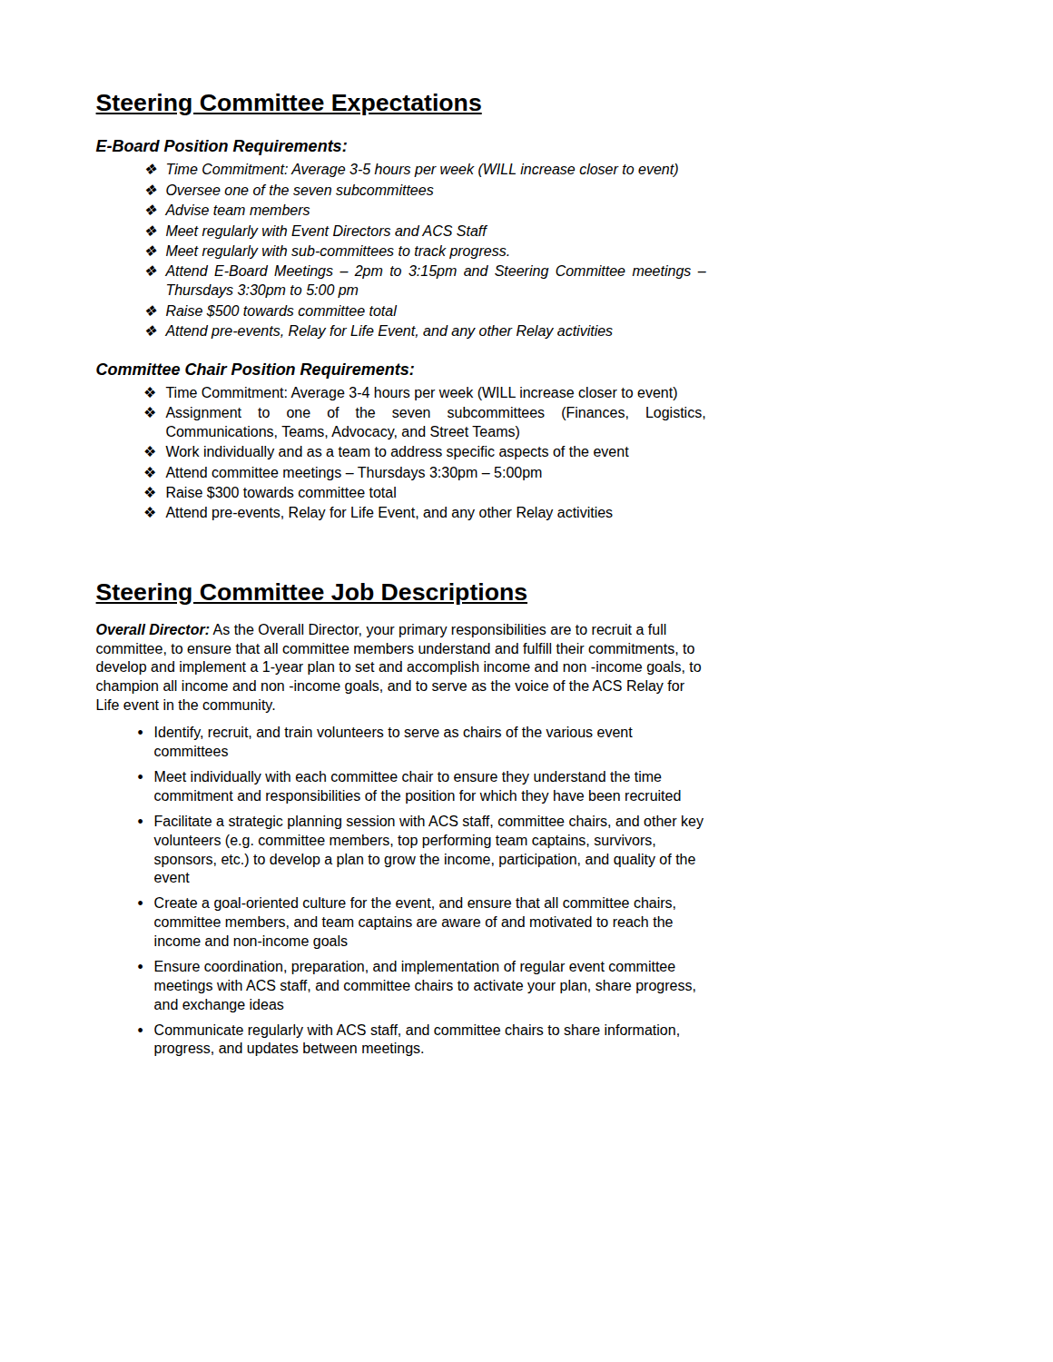Steering Committee Expectations
E-Board Position Requirements:
Time Commitment: Average 3-5 hours per week (WILL increase closer to event)
Oversee one of the seven subcommittees
Advise team members
Meet regularly with Event Directors and ACS Staff
Meet regularly with sub-committees to track progress.
Attend E-Board Meetings – 2pm to 3:15pm and Steering Committee meetings – Thursdays 3:30pm to 5:00 pm
Raise $500 towards committee total
Attend pre-events, Relay for Life Event, and any other Relay activities
Committee Chair Position Requirements:
Time Commitment: Average 3-4 hours per week (WILL increase closer to event)
Assignment to one of the seven subcommittees (Finances, Logistics, Communications, Teams, Advocacy, and Street Teams)
Work individually and as a team to address specific aspects of the event
Attend committee meetings – Thursdays 3:30pm – 5:00pm
Raise $300 towards committee total
Attend pre-events, Relay for Life Event, and any other Relay activities
Steering Committee Job Descriptions
Overall Director: As the Overall Director, your primary responsibilities are to recruit a full committee, to ensure that all committee members understand and fulfill their commitments, to develop and implement a 1-year plan to set and accomplish income and non -income goals, to champion all income and non -income goals, and to serve as the voice of the ACS Relay for Life event in the community.
Identify, recruit, and train volunteers to serve as chairs of the various event committees
Meet individually with each committee chair to ensure they understand the time commitment and responsibilities of the position for which they have been recruited
Facilitate a strategic planning session with ACS staff, committee chairs, and other key volunteers (e.g. committee members, top performing team captains, survivors, sponsors, etc.) to develop a plan to grow the income, participation, and quality of the event
Create a goal-oriented culture for the event, and ensure that all committee chairs, committee members, and team captains are aware of and motivated to reach the income and non-income goals
Ensure coordination, preparation, and implementation of regular event committee meetings with ACS staff, and committee chairs to activate your plan, share progress, and exchange ideas
Communicate regularly with ACS staff, and committee chairs to share information, progress, and updates between meetings.